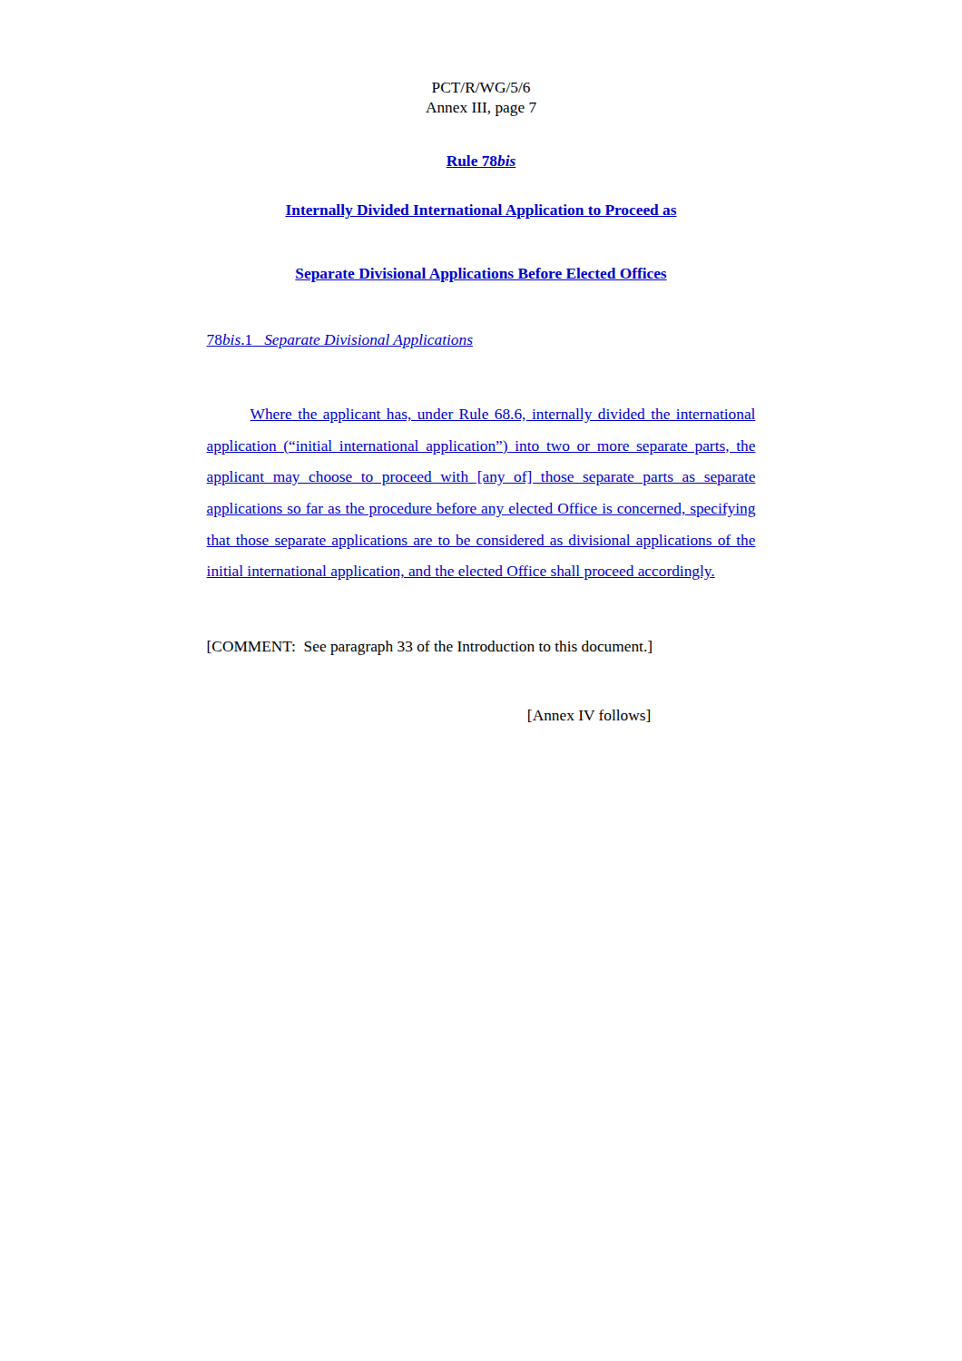PCT/R/WG/5/6
Annex III, page 7
Rule 78bis
Internally Divided International Application to Proceed as
Separate Divisional Applications Before Elected Offices
78bis.1 Separate Divisional Applications
Where the applicant has, under Rule 68.6, internally divided the international application (“initial international application”) into two or more separate parts, the applicant may choose to proceed with [any of] those separate parts as separate applications so far as the procedure before any elected Office is concerned, specifying that those separate applications are to be considered as divisional applications of the initial international application, and the elected Office shall proceed accordingly.
[COMMENT: See paragraph 33 of the Introduction to this document.]
[Annex IV follows]